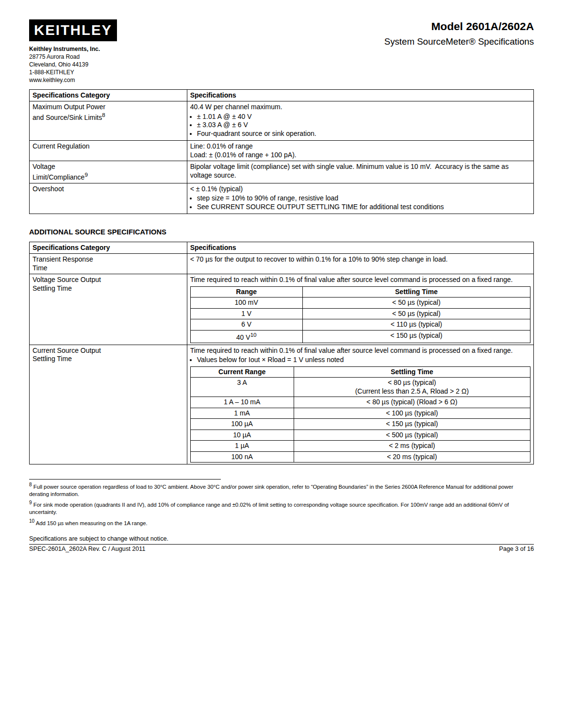KEITHLEY
Keithley Instruments, Inc.
28775 Aurora Road
Cleveland, Ohio 44139
1-888-KEITHLEY
www.keithley.com
Model 2601A/2602A
System SourceMeter® Specifications
| Specifications Category | Specifications |
| --- | --- |
| Maximum Output Power and Source/Sink Limits 8 | 40.4 W per channel maximum. ± 1.01 A @ ± 40 V ± 3.03 A @ ± 6 V Four-quadrant source or sink operation. |
| Current Regulation | Line: 0.01% of range Load: ± (0.01% of range + 100 pA). |
| Voltage Limit/Compliance 9 | Bipolar voltage limit (compliance) set with single value. Minimum value is 10 mV. Accuracy is the same as voltage source. |
| Overshoot | < ± 0.1% (typical) step size = 10% to 90% of range, resistive load See CURRENT SOURCE OUTPUT SETTLING TIME for additional test conditions |
ADDITIONAL SOURCE SPECIFICATIONS
| Specifications Category | Specifications |
| --- | --- |
| Transient Response Time | < 70 µs for the output to recover to within 0.1% for a 10% to 90% step change in load. |
| Voltage Source Output Settling Time | Time required to reach within 0.1% of final value after source level command is processed on a fixed range. / Range / Settling Time / / --- / --- / / 100 mV / < 50 µs (typical) / / 1 V / < 50 µs (typical) / / 6 V / < 110 µs (typical) / / 40 V 10 / < 150 µs (typical) / |
| Current Source Output Settling Time | Time required to reach within 0.1% of final value after source level command is processed on a fixed range. Values below for Iout × Rload = 1 V unless noted / Current Range / Settling Time / / --- / --- / / 3 A / < 80 µs (typical) (Current less than 2.5 A, Rload > 2 Ω) / / 1 A – 10 mA / < 80 µs (typical) (Rload > 6 Ω) / / 1 mA / < 100 µs (typical) / / 100 µA / < 150 µs (typical) / / 10 µA / < 500 µs (typical) / / 1 µA / < 2 ms (typical) / / 100 nA / < 20 ms (typical) / |
8 Full power source operation regardless of load to 30°C ambient. Above 30°C and/or power sink operation, refer to “Operating Boundaries” in the Series 2600A Reference Manual for additional power derating information.
9 For sink mode operation (quadrants II and IV), add 10% of compliance range and ±0.02% of limit setting to corresponding voltage source specification. For 100mV range add an additional 60mV of uncertainty.
10 Add 150 µs when measuring on the 1A range.
Specifications are subject to change without notice.
SPEC-2601A_2602A Rev. C / August 2011
Page 3 of 16